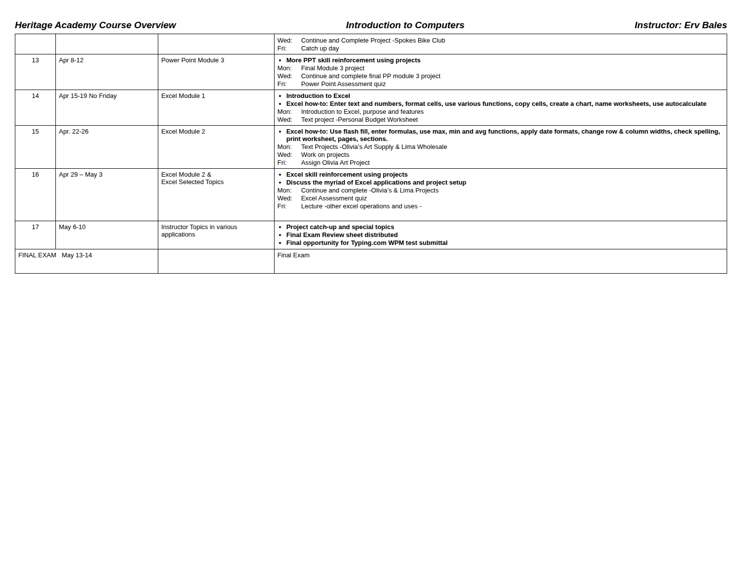Heritage Academy Course Overview Introduction to Computers Instructor: Erv Bales
| | | | Wed: Continue and Complete Project -Spokes Bike Club Fri: Catch up day |
| 13 | Apr 8-12 | Power Point Module 3 | More PPT skill reinforcement using projects Mon: Final Module 3 project Wed: Continue and complete final PP module 3 project Fri: Power Point Assessment quiz |
| 14 | Apr 15-19 No Friday | Excel Module 1 | Introduction to Excel Excel how-to: Enter text and numbers, format cells, use various functions, copy cells, create a chart, name worksheets, use autocalculate Mon: Introduction to Excel, purpose and features Wed: Text project -Personal Budget Worksheet |
| 15 | Apr. 22-26 | Excel Module 2 | Excel how-to: Use flash fill, enter formulas, use max, min and avg functions, apply date formats, change row & column widths, check spelling, print worksheet, pages, sections. Mon: Text Projects -Olivia’s Art Supply & Lima Wholesale Wed: Work on projects Fri: Assign Olivia Art Project |
| 16 | Apr 29 – May 3 | Excel Module 2 & Excel Selected Topics | Excel skill reinforcement using projects Discuss the myriad of Excel applications and project setup Mon: Continue and complete -Olivia’s & Lima Projects Wed: Excel Assessment quiz Fri: Lecture -other excel operations and uses - |
| 17 | May 6-10 | Instructor Topics in various applications | Project catch-up and special topics Final Exam Review sheet distributed Final opportunity for Typing.com WPM test submittal |
| FINAL EXAM May 13-14 | | Final Exam |